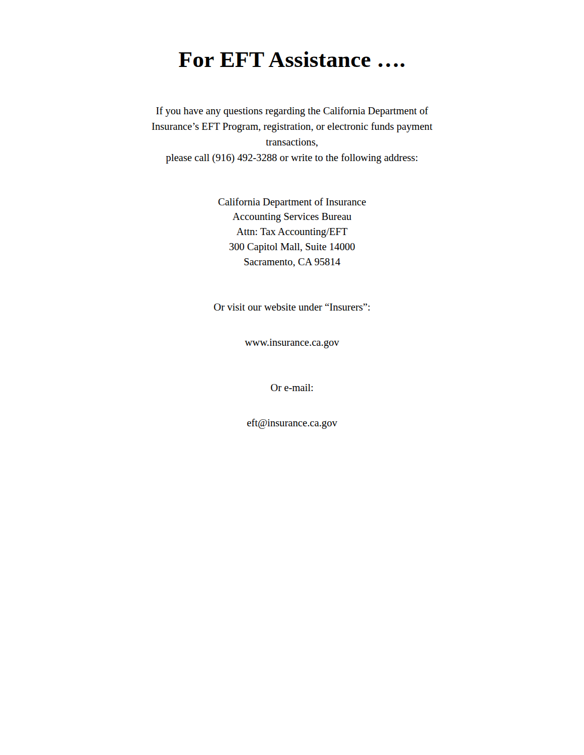For EFT Assistance ….
If you have any questions regarding the California Department of
Insurance’s EFT Program, registration, or electronic funds payment transactions,
please call (916) 492-3288 or write to the following address:
California Department of Insurance
Accounting Services Bureau
Attn: Tax Accounting/EFT
300 Capitol Mall, Suite 14000
Sacramento, CA 95814
Or visit our website under “Insurers”:
www.insurance.ca.gov
Or e-mail:
eft@insurance.ca.gov